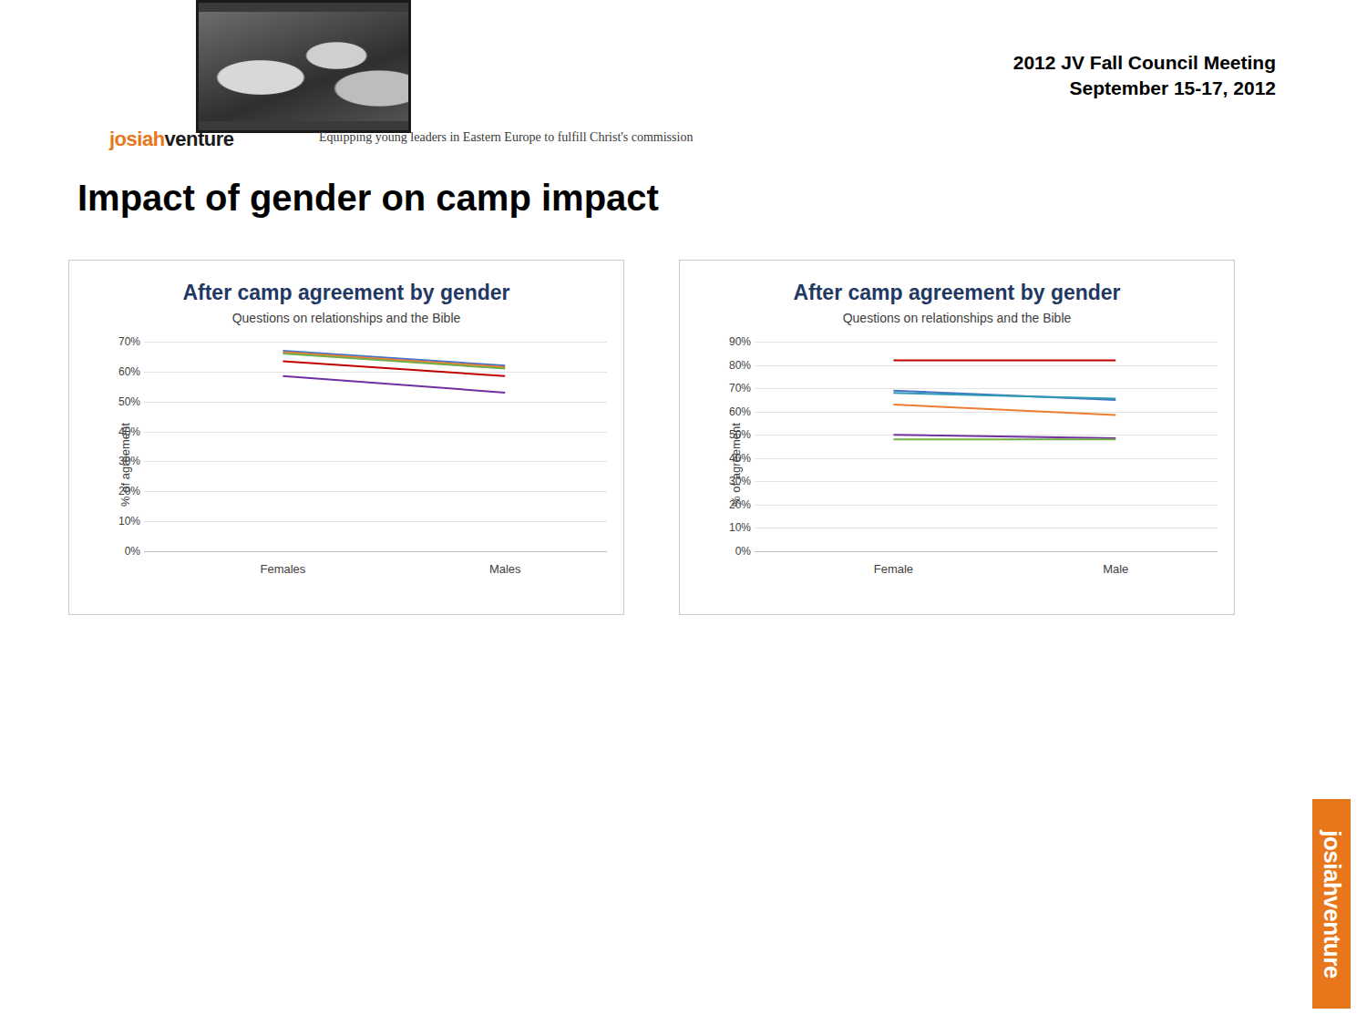josiah venture
Equipping young leaders in Eastern Europe to fulfill Christ's commission
2012 JV Fall Council Meeting
September 15-17, 2012
Impact of gender on camp impact
After camp agreement by gender
Questions on relationships and the Bible
% of agreement
70% 60% 50% 40% 30% 20% 10% 0%
Females Males
After camp agreement by gender
Questions on relationships and the Bible
% of agreement
90% 80% 70% 60% 50% 40% 30% 20% 10% 0%
Female Male
josiahventure